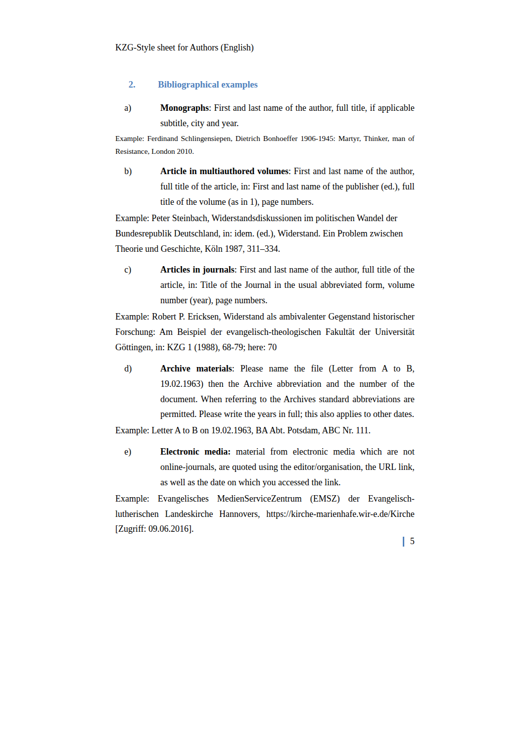KZG-Style sheet for Authors (English)
2. Bibliographical examples
a) Monographs: First and last name of the author, full title, if applicable subtitle, city and year.
Example: Ferdinand Schlingensiepen, Dietrich Bonhoeffer 1906-1945: Martyr, Thinker, man of Resistance, London 2010.
b) Article in multiauthored volumes: First and last name of the author, full title of the article, in: First and last name of the publisher (ed.), full title of the volume (as in 1), page numbers.
Example: Peter Steinbach, Widerstandsdiskussionen im politischen Wandel der Bundesrepublik Deutschland, in: idem. (ed.), Widerstand. Ein Problem zwischen Theorie und Geschichte, Köln 1987, 311–334.
c) Articles in journals: First and last name of the author, full title of the article, in: Title of the Journal in the usual abbreviated form, volume number (year), page numbers.
Example: Robert P. Ericksen, Widerstand als ambivalenter Gegenstand historischer Forschung: Am Beispiel der evangelisch-theologischen Fakultät der Universität Göttingen, in: KZG 1 (1988), 68-79; here: 70
d) Archive materials: Please name the file (Letter from A to B, 19.02.1963) then the Archive abbreviation and the number of the document. When referring to the Archives standard abbreviations are permitted. Please write the years in full; this also applies to other dates.
Example: Letter A to B on 19.02.1963, BA Abt. Potsdam, ABC Nr. 111.
e) Electronic media: material from electronic media which are not online-journals, are quoted using the editor/organisation, the URL link, as well as the date on which you accessed the link.
Example: Evangelisches MedienServiceZentrum (EMSZ) der Evangelisch-lutherischen Landeskirche Hannovers, https://kirche-marienhafe.wir-e.de/Kirche [Zugriff: 09.06.2016].
5